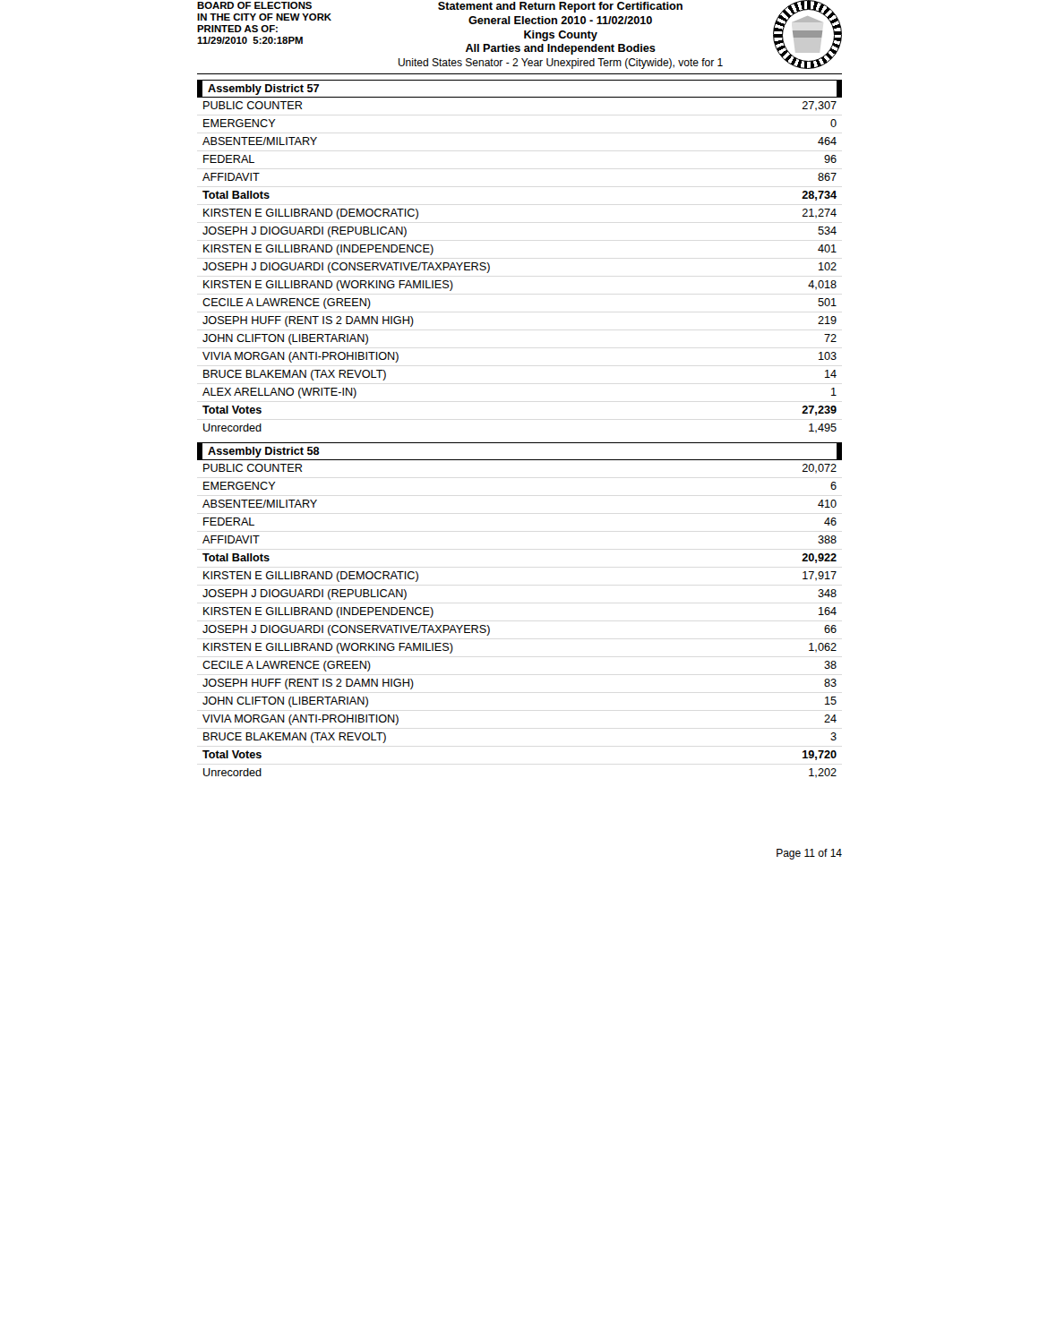BOARD OF ELECTIONS
IN THE CITY OF NEW YORK
PRINTED AS OF:
11/29/2010 5:20:18PM
Statement and Return Report for Certification
General Election 2010 - 11/02/2010
Kings County
All Parties and Independent Bodies
United States Senator - 2 Year Unexpired Term (Citywide), vote for 1
Assembly District 57
| PUBLIC COUNTER | 27,307 |
| EMERGENCY | 0 |
| ABSENTEE/MILITARY | 464 |
| FEDERAL | 96 |
| AFFIDAVIT | 867 |
| Total Ballots | 28,734 |
| KIRSTEN E GILLIBRAND (DEMOCRATIC) | 21,274 |
| JOSEPH J DIOGUARDI (REPUBLICAN) | 534 |
| KIRSTEN E GILLIBRAND (INDEPENDENCE) | 401 |
| JOSEPH J DIOGUARDI (CONSERVATIVE/TAXPAYERS) | 102 |
| KIRSTEN E GILLIBRAND (WORKING FAMILIES) | 4,018 |
| CECILE A LAWRENCE (GREEN) | 501 |
| JOSEPH HUFF (RENT IS 2 DAMN HIGH) | 219 |
| JOHN CLIFTON (LIBERTARIAN) | 72 |
| VIVIA MORGAN (ANTI-PROHIBITION) | 103 |
| BRUCE BLAKEMAN (TAX REVOLT) | 14 |
| ALEX ARELLANO (WRITE-IN) | 1 |
| Total Votes | 27,239 |
| Unrecorded | 1,495 |
Assembly District 58
| PUBLIC COUNTER | 20,072 |
| EMERGENCY | 6 |
| ABSENTEE/MILITARY | 410 |
| FEDERAL | 46 |
| AFFIDAVIT | 388 |
| Total Ballots | 20,922 |
| KIRSTEN E GILLIBRAND (DEMOCRATIC) | 17,917 |
| JOSEPH J DIOGUARDI (REPUBLICAN) | 348 |
| KIRSTEN E GILLIBRAND (INDEPENDENCE) | 164 |
| JOSEPH J DIOGUARDI (CONSERVATIVE/TAXPAYERS) | 66 |
| KIRSTEN E GILLIBRAND (WORKING FAMILIES) | 1,062 |
| CECILE A LAWRENCE (GREEN) | 38 |
| JOSEPH HUFF (RENT IS 2 DAMN HIGH) | 83 |
| JOHN CLIFTON (LIBERTARIAN) | 15 |
| VIVIA MORGAN (ANTI-PROHIBITION) | 24 |
| BRUCE BLAKEMAN (TAX REVOLT) | 3 |
| Total Votes | 19,720 |
| Unrecorded | 1,202 |
Page 11 of 14